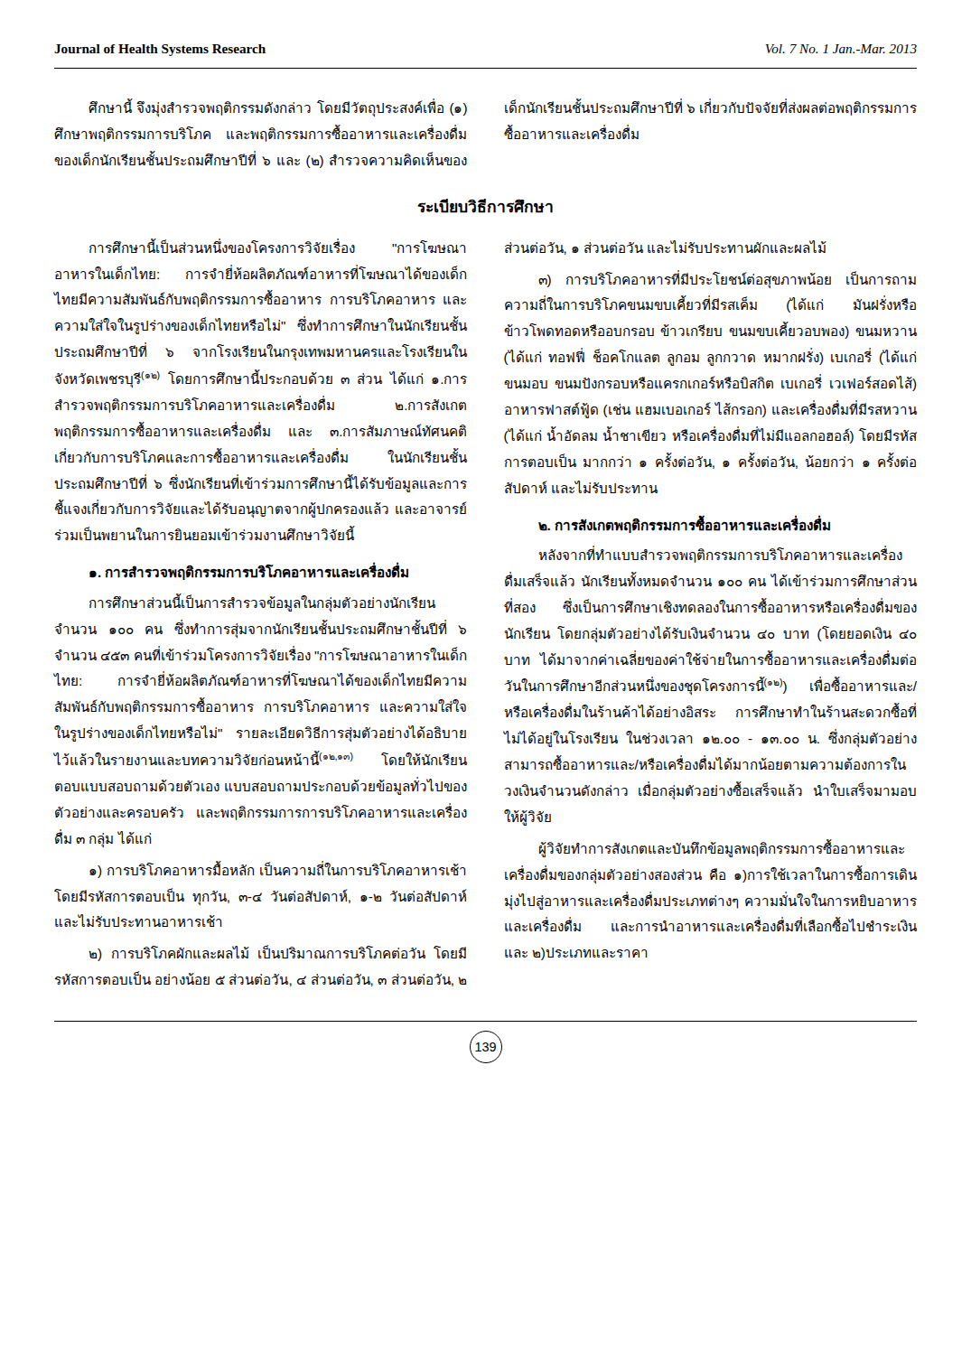Journal of Health Systems Research
Vol. 7 No. 1 Jan.-Mar. 2013
ศึกษานี้ จึงมุ่งสำรวจพฤติกรรมดังกล่าว โดยมีวัตถุประสงค์เพื่อ (๑) ศึกษาพฤติกรรมการบริโภค และพฤติกรรมการซื้ออาหารและเครื่องดื่มของเด็กนักเรียนชั้นประถมศึกษาปีที่ ๖ และ (๒) สำรวจความคิดเห็นของเด็กนักเรียนชั้นประถมศึกษาปีที่ ๖ เกี่ยวกับปัจจัยที่ส่งผลต่อพฤติกรรมการซื้ออาหารและเครื่องดื่ม
ระเบียบวิธีการศึกษา
การศึกษานี้เป็นส่วนหนึ่งของโครงการวิจัยเรื่อง "การโฆษณาอาหารในเด็กไทย: การจำยี่ห้อผลิตภัณฑ์อาหารที่โฆษณาได้ของเด็กไทยมีความสัมพันธ์กับพฤติกรรมการซื้ออาหาร การบริโภคอาหาร และความใส่ใจในรูปร่างของเด็กไทยหรือไม่" ซึ่งทำการศึกษาในนักเรียนชั้นประถมศึกษาปีที่ ๖ จากโรงเรียนในกรุงเทพมหานครและโรงเรียนในจังหวัดเพชรบุรี(๑๒) โดยการศึกษานี้ประกอบด้วย ๓ ส่วน ได้แก่ ๑.การสำรวจพฤติกรรมการบริโภคอาหารและเครื่องดื่ม ๒.การสังเกตพฤติกรรมการซื้ออาหารและเครื่องดื่ม และ ๓.การสัมภาษณ์ทัศนคติเกี่ยวกับการบริโภคและการซื้ออาหารและเครื่องดื่ม ในนักเรียนชั้นประถมศึกษาปีที่ ๖ ซึ่งนักเรียนที่เข้าร่วมการศึกษานี้ได้รับข้อมูลและการชี้แจงเกี่ยวกับการวิจัยและได้รับอนุญาตจากผู้ปกครองแล้ว และอาจารย์ร่วมเป็นพยานในการยินยอมเข้าร่วมงานศึกษาวิจัยนี้
๑. การสำรวจพฤติกรรมการบริโภคอาหารและเครื่องดื่ม
การศึกษาส่วนนี้เป็นการสำรวจข้อมูลในกลุ่มตัวอย่างนักเรียนจำนวน ๑๐๐ คน ซึ่งทำการสุ่มจากนักเรียนชั้นประถมศึกษาชั้นปีที่ ๖ จำนวน ๔๕๓ คนที่เข้าร่วมโครงการวิจัยเรื่อง "การโฆษณาอาหารในเด็กไทย: การจำยี่ห้อผลิตภัณฑ์อาหารที่โฆษณาได้ของเด็กไทยมีความสัมพันธ์กับพฤติกรรมการซื้ออาหาร การบริโภคอาหาร และความใส่ใจในรูปร่างของเด็กไทยหรือไม่" รายละเอียดวิธีการสุ่มตัวอย่างได้อธิบายไว้แล้วในรายงานและบทความวิจัยก่อนหน้านี้(๑๒,๑๓) โดยให้นักเรียนตอบแบบสอบถามด้วยตัวเอง แบบสอบถามประกอบด้วยข้อมูลทั่วไปของตัวอย่างและครอบครัว และพฤติกรรมการการบริโภคอาหารและเครื่องดื่ม ๓ กลุ่ม ได้แก่
๑) การบริโภคอาหารมื้อหลัก เป็นความถี่ในการบริโภคอาหารเช้า โดยมีรหัสการตอบเป็น ทุกวัน, ๓-๔ วันต่อสัปดาห์, ๑-๒ วันต่อสัปดาห์ และไม่รับประทานอาหารเช้า
๒) การบริโภคผักและผลไม้ เป็นปริมาณการบริโภคต่อวัน โดยมีรหัสการตอบเป็น อย่างน้อย ๕ ส่วนต่อวัน, ๔ ส่วนต่อวัน, ๓ ส่วนต่อวัน, ๒ ส่วนต่อวัน, ๑ ส่วนต่อวัน และไม่รับประทานผักและผลไม้
๓) การบริโภคอาหารที่มีประโยชน์ต่อสุขภาพน้อย เป็นการถามความถี่ในการบริโภคขนมขบเคี้ยวที่มีรสเค็ม (ได้แก่ มันฝรั่งหรือข้าวโพดทอดหรืออบกรอบ ข้าวเกรียบ ขนมขบเคี้ยวอบพอง) ขนมหวาน (ได้แก่ ทอฟฟี่ ช็อคโกแลต ลูกอม ลูกกวาด หมากฝรั่ง) เบเกอรี่ (ได้แก่ ขนมอบ ขนมปังกรอบหรือแครกเกอร์หรือบิสกิต เบเกอรี่ เวเฟอร์สอดไส้) อาหารฟาสต์ฟู้ด (เช่น แฮมเบอเกอร์ ไส้กรอก) และเครื่องดื่มที่มีรสหวาน (ได้แก่ น้ำอัดลม น้ำชาเขียว หรือเครื่องดื่มที่ไม่มีแอลกอฮอล์) โดยมีรหัสการตอบเป็น มากกว่า ๑ ครั้งต่อวัน, ๑ ครั้งต่อวัน, น้อยกว่า ๑ ครั้งต่อสัปดาห์ และไม่รับประทาน
๒. การสังเกตพฤติกรรมการซื้ออาหารและเครื่องดื่ม
หลังจากที่ทำแบบสำรวจพฤติกรรมการบริโภคอาหารและเครื่องดื่มเสร็จแล้ว นักเรียนทั้งหมดจำนวน ๑๐๐ คน ได้เข้าร่วมการศึกษาส่วนที่สอง ซึ่งเป็นการศึกษาเชิงทดลองในการซื้ออาหารหรือเครื่องดื่มของนักเรียน โดยกลุ่มตัวอย่างได้รับเงินจำนวน ๔๐ บาท (โดยยอดเงิน ๔๐ บาท ได้มาจากค่าเฉลี่ยของค่าใช้จ่ายในการซื้ออาหารและเครื่องดื่มต่อวันในการศึกษาอีกส่วนหนึ่งของชุดโครงการนี้(๑๒)) เพื่อซื้ออาหารและ/หรือเครื่องดื่มในร้านค้าได้อย่างอิสระ การศึกษาทำในร้านสะดวกซื้อที่ไม่ได้อยู่ในโรงเรียน ในช่วงเวลา ๑๒.๐๐ - ๑๓.๐๐ น. ซึ่งกลุ่มตัวอย่างสามารถซื้ออาหารและ/หรือเครื่องดื่มได้มากน้อยตามความต้องการในวงเงินจำนวนดังกล่าว เมื่อกลุ่มตัวอย่างซื้อเสร็จแล้ว นำใบเสร็จมามอบให้ผู้วิจัย
ผู้วิจัยทำการสังเกตและบันทึกข้อมูลพฤติกรรมการซื้ออาหารและเครื่องดื่มของกลุ่มตัวอย่างสองส่วน คือ ๑)การใช้เวลาในการซื้อการเดินมุ่งไปสู่อาหารและเครื่องดื่มประเภทต่างๆ ความมั่นใจในการหยิบอาหารและเครื่องดื่ม และการนำอาหารและเครื่องดื่มที่เลือกซื้อไปชำระเงิน และ ๒)ประเภทและราคา
139